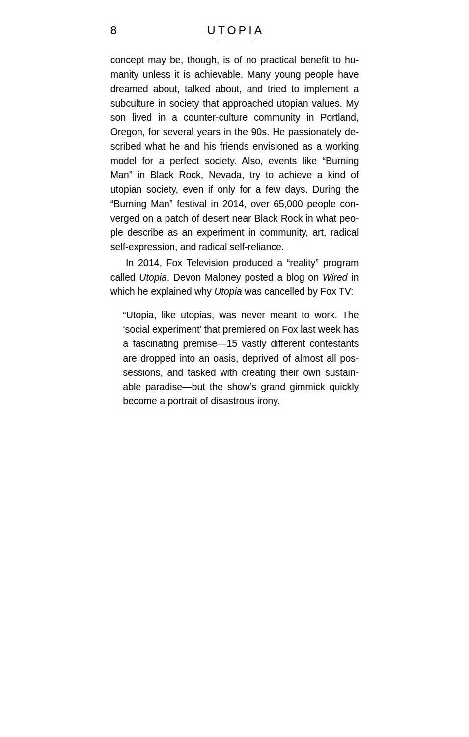8
UTOPIA
concept may be, though, is of no practical benefit to humanity unless it is achievable. Many young people have dreamed about, talked about, and tried to implement a subculture in society that approached utopian values. My son lived in a counter-culture community in Portland, Oregon, for several years in the 90s. He passionately described what he and his friends envisioned as a working model for a perfect society. Also, events like “Burning Man” in Black Rock, Nevada, try to achieve a kind of utopian society, even if only for a few days. During the “Burning Man” festival in 2014, over 65,000 people converged on a patch of desert near Black Rock in what people describe as an experiment in community, art, radical self-expression, and radical self-reliance.
In 2014, Fox Television produced a “reality” program called Utopia. Devon Maloney posted a blog on Wired in which he explained why Utopia was cancelled by Fox TV:
“Utopia, like utopias, was never meant to work. The ‘social experiment’ that premiered on Fox last week has a fascinating premise—15 vastly different contestants are dropped into an oasis, deprived of almost all possessions, and tasked with creating their own sustainable paradise—but the show’s grand gimmick quickly become a portrait of disastrous irony.